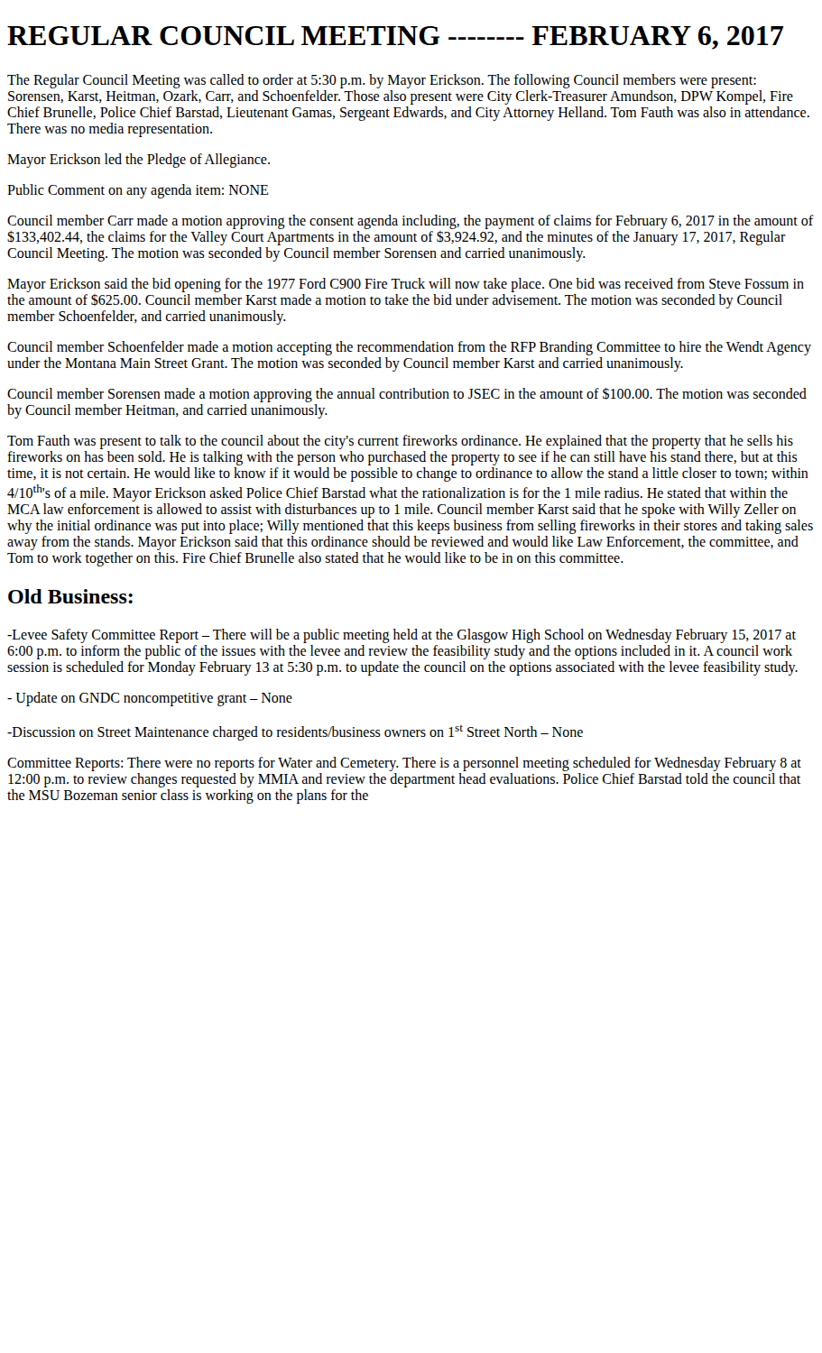REGULAR COUNCIL MEETING -------- FEBRUARY 6, 2017
The Regular Council Meeting was called to order at 5:30 p.m. by Mayor Erickson. The following Council members were present: Sorensen, Karst, Heitman, Ozark, Carr, and Schoenfelder. Those also present were City Clerk-Treasurer Amundson, DPW Kompel, Fire Chief Brunelle, Police Chief Barstad, Lieutenant Gamas, Sergeant Edwards, and City Attorney Helland. Tom Fauth was also in attendance. There was no media representation.
Mayor Erickson led the Pledge of Allegiance.
Public Comment on any agenda item: NONE
Council member Carr made a motion approving the consent agenda including, the payment of claims for February 6, 2017 in the amount of $133,402.44, the claims for the Valley Court Apartments in the amount of $3,924.92, and the minutes of the January 17, 2017, Regular Council Meeting. The motion was seconded by Council member Sorensen and carried unanimously.
Mayor Erickson said the bid opening for the 1977 Ford C900 Fire Truck will now take place. One bid was received from Steve Fossum in the amount of $625.00. Council member Karst made a motion to take the bid under advisement. The motion was seconded by Council member Schoenfelder, and carried unanimously.
Council member Schoenfelder made a motion accepting the recommendation from the RFP Branding Committee to hire the Wendt Agency under the Montana Main Street Grant. The motion was seconded by Council member Karst and carried unanimously.
Council member Sorensen made a motion approving the annual contribution to JSEC in the amount of $100.00. The motion was seconded by Council member Heitman, and carried unanimously.
Tom Fauth was present to talk to the council about the city's current fireworks ordinance. He explained that the property that he sells his fireworks on has been sold. He is talking with the person who purchased the property to see if he can still have his stand there, but at this time, it is not certain. He would like to know if it would be possible to change to ordinance to allow the stand a little closer to town; within 4/10th's of a mile. Mayor Erickson asked Police Chief Barstad what the rationalization is for the 1 mile radius. He stated that within the MCA law enforcement is allowed to assist with disturbances up to 1 mile. Council member Karst said that he spoke with Willy Zeller on why the initial ordinance was put into place; Willy mentioned that this keeps business from selling fireworks in their stores and taking sales away from the stands. Mayor Erickson said that this ordinance should be reviewed and would like Law Enforcement, the committee, and Tom to work together on this. Fire Chief Brunelle also stated that he would like to be in on this committee.
Old Business:
-Levee Safety Committee Report – There will be a public meeting held at the Glasgow High School on Wednesday February 15, 2017 at 6:00 p.m. to inform the public of the issues with the levee and review the feasibility study and the options included in it. A council work session is scheduled for Monday February 13 at 5:30 p.m. to update the council on the options associated with the levee feasibility study.
- Update on GNDC noncompetitive grant – None
-Discussion on Street Maintenance charged to residents/business owners on 1st Street North – None
Committee Reports: There were no reports for Water and Cemetery. There is a personnel meeting scheduled for Wednesday February 8 at 12:00 p.m. to review changes requested by MMIA and review the department head evaluations. Police Chief Barstad told the council that the MSU Bozeman senior class is working on the plans for the